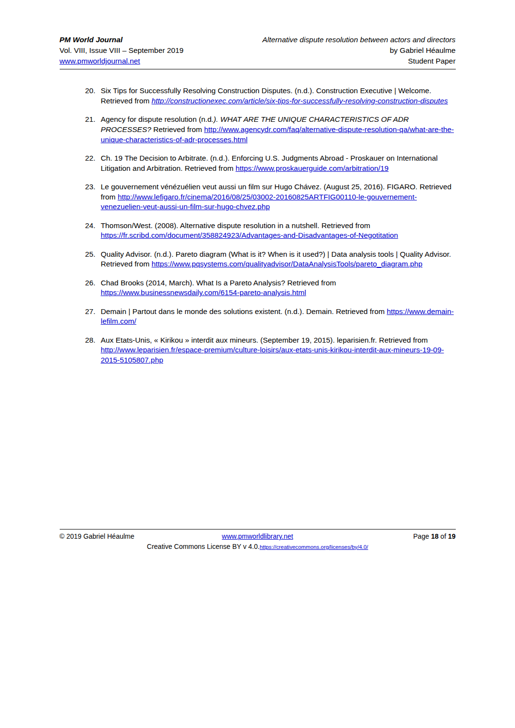PM World Journal
Alternative dispute resolution between actors and directors
Vol. VIII, Issue VIII – September 2019
by Gabriel Héaulme
www.pmworldjournal.net
Student Paper
Six Tips for Successfully Resolving Construction Disputes. (n.d.). Construction Executive | Welcome. Retrieved from http://constructionexec.com/article/six-tips-for-successfully-resolving-construction-disputes
Agency for dispute resolution (n.d.). WHAT ARE THE UNIQUE CHARACTERISTICS OF ADR PROCESSES? Retrieved from http://www.agencydr.com/faq/alternative-dispute-resolution-qa/what-are-the-unique-characteristics-of-adr-processes.html
Ch. 19 The Decision to Arbitrate. (n.d.). Enforcing U.S. Judgments Abroad - Proskauer on International Litigation and Arbitration. Retrieved from https://www.proskauerguide.com/arbitration/19
Le gouvernement vénézuélien veut aussi un film sur Hugo Chávez. (August 25, 2016). FIGARO. Retrieved from http://www.lefigaro.fr/cinema/2016/08/25/03002-20160825ARTFIG00110-le-gouvernement-venezuelien-veut-aussi-un-film-sur-hugo-chvez.php
Thomson/West. (2008). Alternative dispute resolution in a nutshell. Retrieved from https://fr.scribd.com/document/358824923/Advantages-and-Disadvantages-of-Negotitation
Quality Advisor. (n.d.). Pareto diagram (What is it? When is it used?) | Data analysis tools | Quality Advisor. Retrieved from https://www.pqsystems.com/qualityadvisor/DataAnalysisTools/pareto_diagram.php
Chad Brooks (2014, March). What Is a Pareto Analysis? Retrieved from https://www.businessnewsdaily.com/6154-pareto-analysis.html
Demain | Partout dans le monde des solutions existent. (n.d.). Demain. Retrieved from https://www.demain-lefilm.com/
Aux Etats-Unis, « Kirikou » interdit aux mineurs. (September 19, 2015). leparisien.fr. Retrieved from http://www.leparisien.fr/espace-premium/culture-loisirs/aux-etats-unis-kirikou-interdit-aux-mineurs-19-09-2015-5105807.php
© 2019 Gabriel Héaulme
www.pmworldlibrary.net
Page 18 of 19
Creative Commons License BY v 4.0.https://creativecommons.org/licenses/by/4.0/